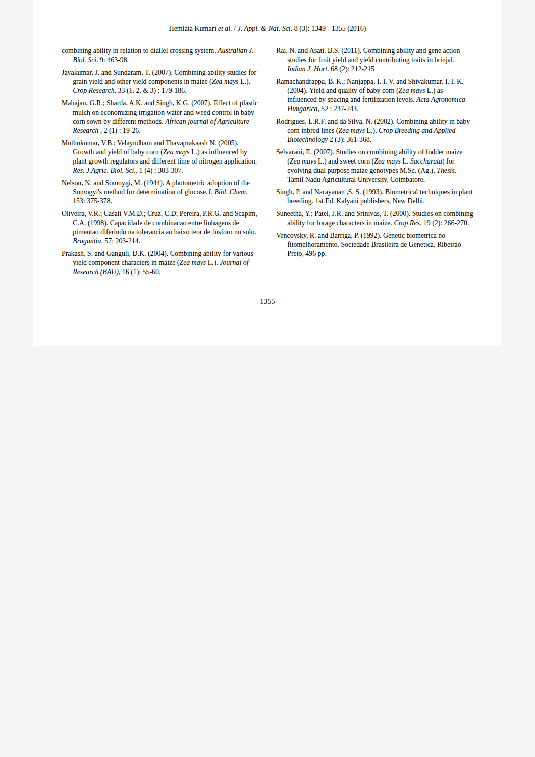Hemlata Kumari et al. / J. Appl. & Nat. Sci. 8 (3): 1349 - 1355 (2016)
combining ability in relation to diallel crossing system. Australian J. Biol. Sci. 9: 463-98.
Jayakumar, J. and Sundaram, T. (2007). Combining ability studies for grain yield and other yield components in maize (Zea mays L.). Crop Research, 33 (1, 2, & 3) : 179-186.
Mahajan, G.R.; Sharda, A.K. and Singh, K.G. (2007). Effect of plastic mulch on economizing irrigation water and weed control in baby corn sown by different methods. African journal of Agriculture Research , 2 (1) : 19-26.
Muthukumar, V.B.; Velayudham and Thavaprakaash N. (2005). Growth and yield of baby corn (Zea mays L.) as influenced by plant growth regulators and different time of nitrogen application. Res. J.Agric. Biol. Sci., 1 (4) : 303-307.
Nelson, N. and Somoygi, M. (1944). A photometric adoption of the Somogyi's method for determination of glucose.J. Biol. Chem. 153: 375-378.
Oliveira, V.R.; Casali V.M.D.; Cruz, C.D; Pereira, P.R.G. and Scapim, C.A. (1998). Capacidade de combinacao entre linhagens de pimentao diferindo na tolerancia ao baixo teor de fosforo no solo. Bragantia. 57: 203-214.
Prakash, S. and Ganguli, D.K. (2004). Combining ability for various yield component characters in maize (Zea mays L.). Journal of Research (BAU), 16 (1): 55-60.
Rai, N. and Asati, B.S. (2011). Combining ability and gene action studies for fruit yield and yield contributing traits in brinjal. Indian J. Hort. 68 (2): 212-215
Ramachandrappa, B. K.; Nanjappa, I. I. V. and Shivakumar, I. I. K. (2004). Yield and quality of baby corn (Zea mays L.) as influenced by spacing and fertilization levels. Acta Agronomica Hungarica, 52 : 237-243.
Rodrigues, L.R.F. and da Silva, N. (2002). Combining ability in baby corn inbred lines (Zea mays L.). Crop Breeding and Applied Biotechnology 2 (3): 361-368.
Selvarani, E. (2007). Studies on combining ability of fodder maize (Zea mays L.) and sweet corn (Zea mays L. Saccharata) for evolving dual purpose maize genotypes M.Sc. (Ag.), Thesis, Tamil Nadu Agricultural University, Coimbatore.
Singh, P. and Narayanan ,S. S. (1993). Biometrical techniques in plant breeding. 1st Ed. Kalyani publishers, New Delhi.
Suneetha, Y.; Patel, J.R. and Srinivas, T. (2000). Studies on combining ability for forage characters in maize. Crop Res. 19 (2): 266-270.
Vencovsky, R. and Barriga, P. (1992). Genetic biometrica no fitomelhoramento. Sociedade Brasileira de Genetica, Ribeirao Preto, 496 pp.
1355